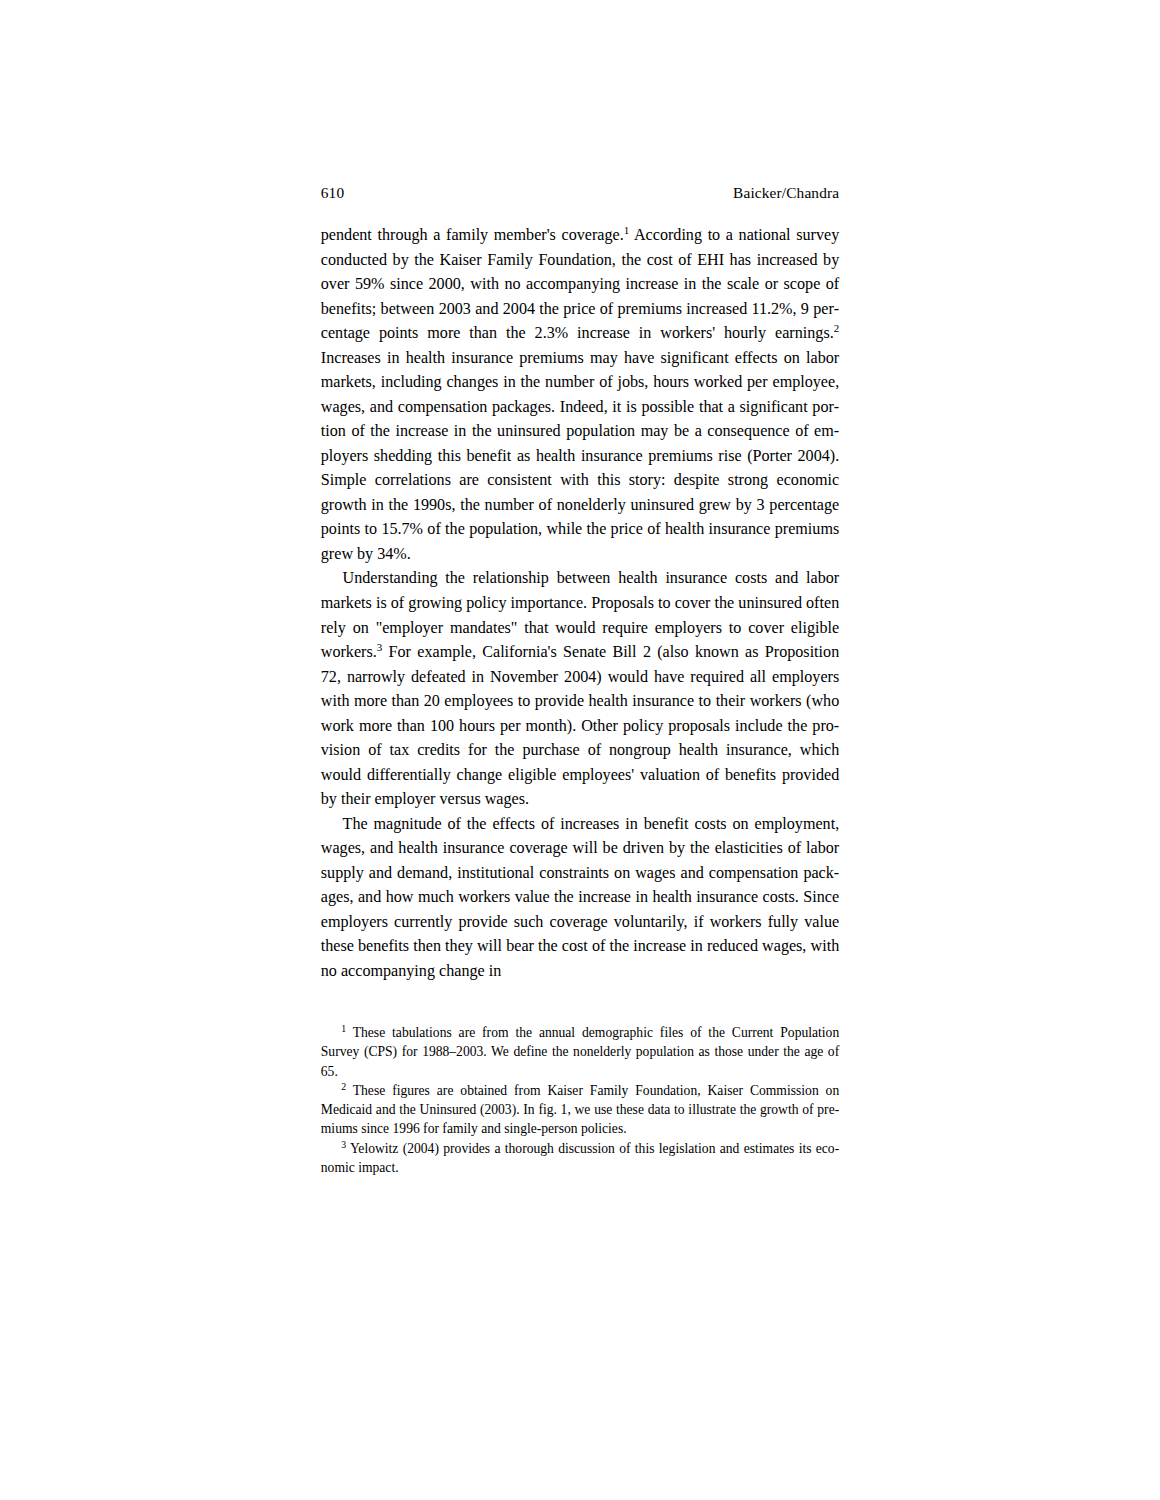610 Baicker/Chandra
pendent through a family member's coverage.1 According to a national survey conducted by the Kaiser Family Foundation, the cost of EHI has increased by over 59% since 2000, with no accompanying increase in the scale or scope of benefits; between 2003 and 2004 the price of premiums increased 11.2%, 9 percentage points more than the 2.3% increase in workers' hourly earnings.2 Increases in health insurance premiums may have significant effects on labor markets, including changes in the number of jobs, hours worked per employee, wages, and compensation packages. Indeed, it is possible that a significant portion of the increase in the uninsured population may be a consequence of employers shedding this benefit as health insurance premiums rise (Porter 2004). Simple correlations are consistent with this story: despite strong economic growth in the 1990s, the number of nonelderly uninsured grew by 3 percentage points to 15.7% of the population, while the price of health insurance premiums grew by 34%.
Understanding the relationship between health insurance costs and labor markets is of growing policy importance. Proposals to cover the uninsured often rely on "employer mandates" that would require employers to cover eligible workers.3 For example, California's Senate Bill 2 (also known as Proposition 72, narrowly defeated in November 2004) would have required all employers with more than 20 employees to provide health insurance to their workers (who work more than 100 hours per month). Other policy proposals include the provision of tax credits for the purchase of nongroup health insurance, which would differentially change eligible employees' valuation of benefits provided by their employer versus wages.
The magnitude of the effects of increases in benefit costs on employment, wages, and health insurance coverage will be driven by the elasticities of labor supply and demand, institutional constraints on wages and compensation packages, and how much workers value the increase in health insurance costs. Since employers currently provide such coverage voluntarily, if workers fully value these benefits then they will bear the cost of the increase in reduced wages, with no accompanying change in
1 These tabulations are from the annual demographic files of the Current Population Survey (CPS) for 1988–2003. We define the nonelderly population as those under the age of 65.
2 These figures are obtained from Kaiser Family Foundation, Kaiser Commission on Medicaid and the Uninsured (2003). In fig. 1, we use these data to illustrate the growth of premiums since 1996 for family and single-person policies.
3 Yelowitz (2004) provides a thorough discussion of this legislation and estimates its economic impact.